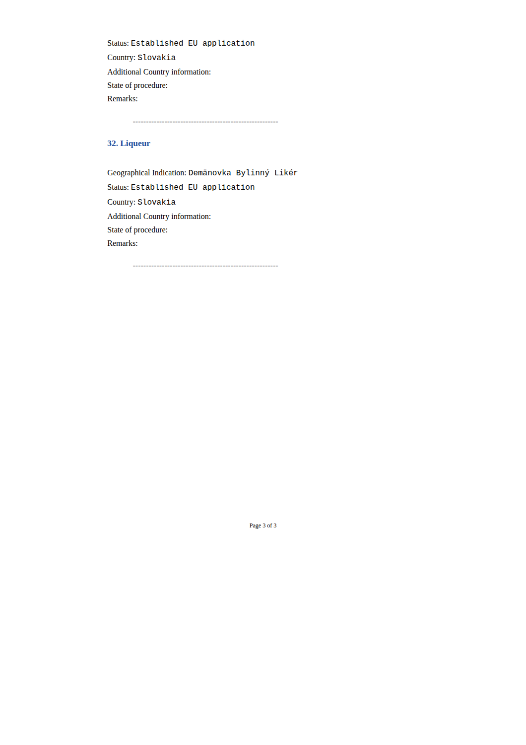Status: Established EU application
Country: Slovakia
Additional Country information:
State of procedure:
Remarks:
-------------------------------------------------------
32. Liqueur
Geographical Indication: Demänovka Bylinný Likér
Status: Established EU application
Country: Slovakia
Additional Country information:
State of procedure:
Remarks:
-------------------------------------------------------
Page 3 of 3